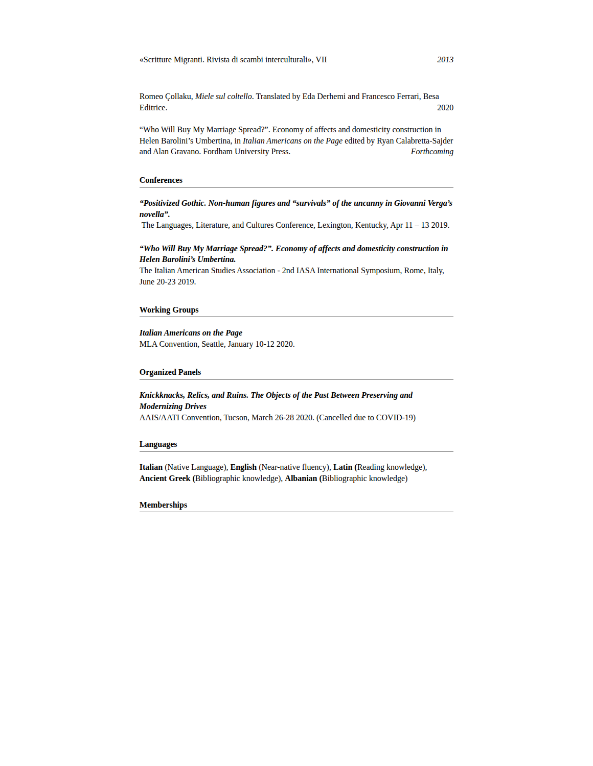«Scritture Migranti. Rivista di scambi interculturali», VII
2013
Romeo Çollaku, Miele sul coltello. Translated by Eda Derhemi and Francesco Ferrari, Besa Editrice. 2020
“Who Will Buy My Marriage Spread?”. Economy of affects and domesticity construction in Helen Barolini’s Umbertina, in Italian Americans on the Page edited by Ryan Calabretta-Sajder and Alan Gravano. Fordham University Press. Forthcoming
Conferences
“Positivized Gothic. Non-human figures and “survivals” of the uncanny in Giovanni Verga’s novella”.
The Languages, Literature, and Cultures Conference, Lexington, Kentucky, Apr 11 – 13 2019.
“Who Will Buy My Marriage Spread?”. Economy of affects and domesticity construction in Helen Barolini’s Umbertina.
The Italian American Studies Association - 2nd IASA International Symposium, Rome, Italy, June 20-23 2019.
Working Groups
Italian Americans on the Page
MLA Convention, Seattle, January 10-12 2020.
Organized Panels
Knickknacks, Relics, and Ruins. The Objects of the Past Between Preserving and Modernizing Drives
AAIS/AATI Convention, Tucson, March 26-28 2020. (Cancelled due to COVID-19)
Languages
Italian (Native Language), English (Near-native fluency), Latin (Reading knowledge), Ancient Greek (Bibliographic knowledge), Albanian (Bibliographic knowledge)
Memberships